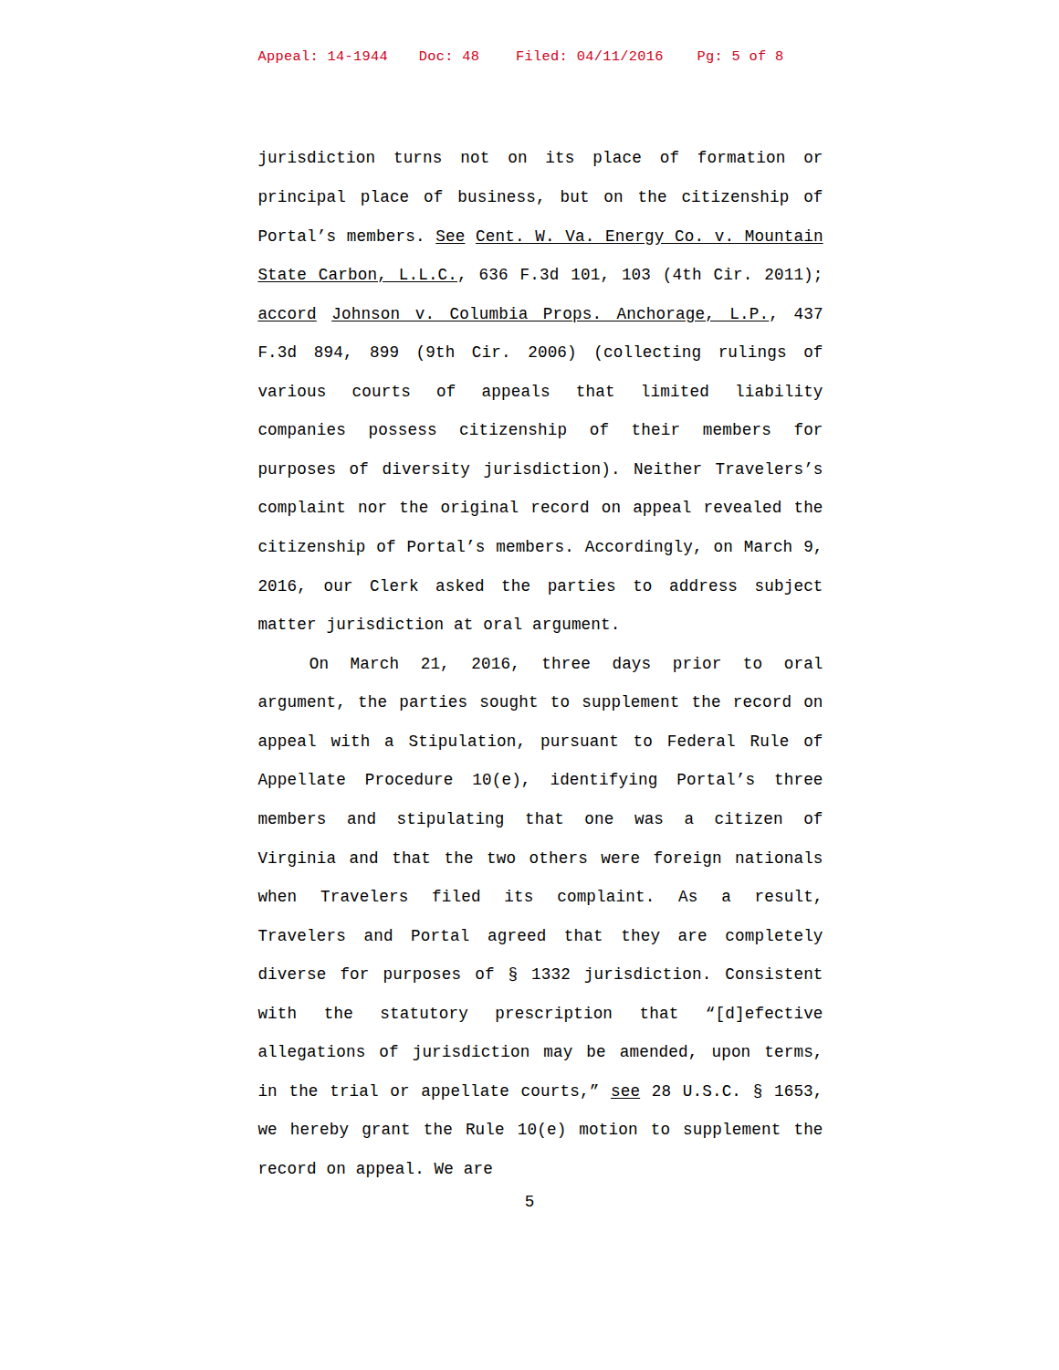Appeal: 14-1944 Doc: 48 Filed: 04/11/2016 Pg: 5 of 8
jurisdiction turns not on its place of formation or principal place of business, but on the citizenship of Portal’s members. See Cent. W. Va. Energy Co. v. Mountain State Carbon, L.L.C., 636 F.3d 101, 103 (4th Cir. 2011); accord Johnson v. Columbia Props. Anchorage, L.P., 437 F.3d 894, 899 (9th Cir. 2006) (collecting rulings of various courts of appeals that limited liability companies possess citizenship of their members for purposes of diversity jurisdiction). Neither Travelers’s complaint nor the original record on appeal revealed the citizenship of Portal’s members. Accordingly, on March 9, 2016, our Clerk asked the parties to address subject matter jurisdiction at oral argument.
On March 21, 2016, three days prior to oral argument, the parties sought to supplement the record on appeal with a Stipulation, pursuant to Federal Rule of Appellate Procedure 10(e), identifying Portal’s three members and stipulating that one was a citizen of Virginia and that the two others were foreign nationals when Travelers filed its complaint. As a result, Travelers and Portal agreed that they are completely diverse for purposes of § 1332 jurisdiction. Consistent with the statutory prescription that “[d]efective allegations of jurisdiction may be amended, upon terms, in the trial or appellate courts,” see 28 U.S.C. § 1653, we hereby grant the Rule 10(e) motion to supplement the record on appeal. We are
5